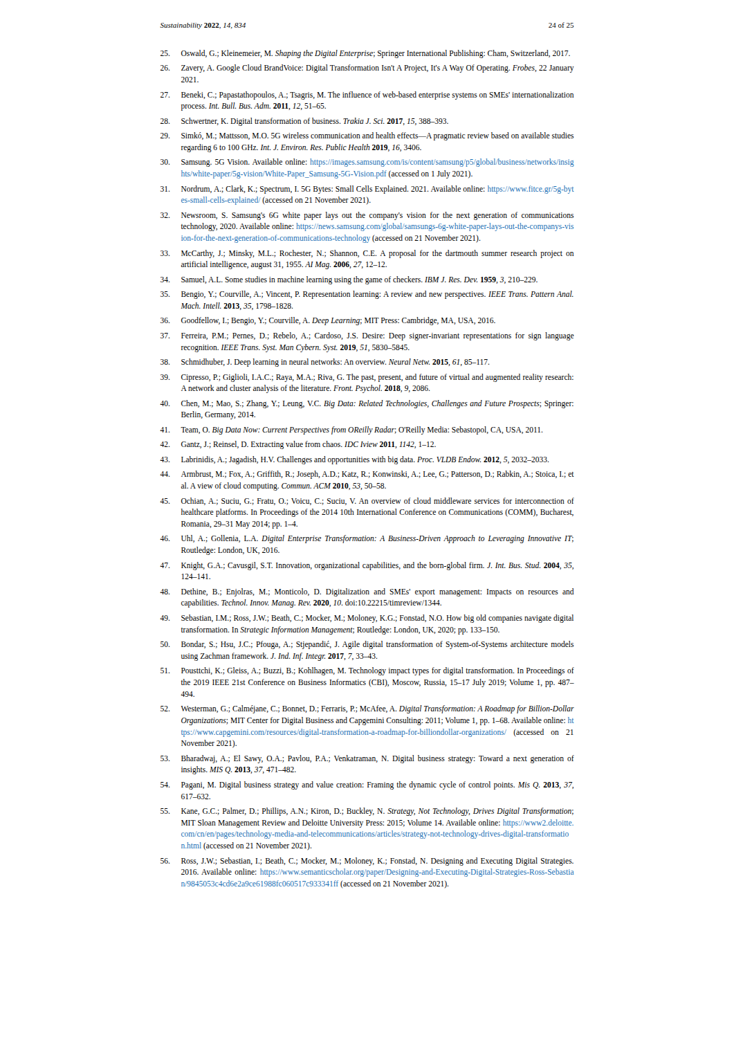Sustainability 2022, 14, 834 24 of 25
Oswald, G.; Kleinemeier, M. Shaping the Digital Enterprise; Springer International Publishing: Cham, Switzerland, 2017.
Zavery, A. Google Cloud BrandVoice: Digital Transformation Isn't A Project, It's A Way Of Operating. Frobes, 22 January 2021.
Beneki, C.; Papastathopoulos, A.; Tsagris, M. The influence of web-based enterprise systems on SMEs' internationalization process. Int. Bull. Bus. Adm. 2011, 12, 51–65.
Schwertner, K. Digital transformation of business. Trakia J. Sci. 2017, 15, 388–393.
Simkó, M.; Mattsson, M.O. 5G wireless communication and health effects—A pragmatic review based on available studies regarding 6 to 100 GHz. Int. J. Environ. Res. Public Health 2019, 16, 3406.
Samsung. 5G Vision. Available online: https://images.samsung.com/is/content/samsung/p5/global/business/networks/insights/white-paper/5g-vision/White-Paper_Samsung-5G-Vision.pdf (accessed on 1 July 2021).
Nordrum, A.; Clark, K.; Spectrum, I. 5G Bytes: Small Cells Explained. 2021. Available online: https://www.fitce.gr/5g-bytes-small-cells-explained/ (accessed on 21 November 2021).
Newsroom, S. Samsung's 6G white paper lays out the company's vision for the next generation of communications technology, 2020. Available online: https://news.samsung.com/global/samsungs-6g-white-paper-lays-out-the-companys-vision-for-the-next-generation-of-communications-technology (accessed on 21 November 2021).
McCarthy, J.; Minsky, M.L.; Rochester, N.; Shannon, C.E. A proposal for the dartmouth summer research project on artificial intelligence, august 31, 1955. AI Mag. 2006, 27, 12–12.
Samuel, A.L. Some studies in machine learning using the game of checkers. IBM J. Res. Dev. 1959, 3, 210–229.
Bengio, Y.; Courville, A.; Vincent, P. Representation learning: A review and new perspectives. IEEE Trans. Pattern Anal. Mach. Intell. 2013, 35, 1798–1828.
Goodfellow, I.; Bengio, Y.; Courville, A. Deep Learning; MIT Press: Cambridge, MA, USA, 2016.
Ferreira, P.M.; Pernes, D.; Rebelo, A.; Cardoso, J.S. Desire: Deep signer-invariant representations for sign language recognition. IEEE Trans. Syst. Man Cybern. Syst. 2019, 51, 5830–5845.
Schmidhuber, J. Deep learning in neural networks: An overview. Neural Netw. 2015, 61, 85–117.
Cipresso, P.; Giglioli, I.A.C.; Raya, M.A.; Riva, G. The past, present, and future of virtual and augmented reality research: A network and cluster analysis of the literature. Front. Psychol. 2018, 9, 2086.
Chen, M.; Mao, S.; Zhang, Y.; Leung, V.C. Big Data: Related Technologies, Challenges and Future Prospects; Springer: Berlin, Germany, 2014.
Team, O. Big Data Now: Current Perspectives from OReilly Radar; O'Reilly Media: Sebastopol, CA, USA, 2011.
Gantz, J.; Reinsel, D. Extracting value from chaos. IDC Iview 2011, 1142, 1–12.
Labrinidis, A.; Jagadish, H.V. Challenges and opportunities with big data. Proc. VLDB Endow. 2012, 5, 2032–2033.
Armbrust, M.; Fox, A.; Griffith, R.; Joseph, A.D.; Katz, R.; Konwinski, A.; Lee, G.; Patterson, D.; Rabkin, A.; Stoica, I.; et al. A view of cloud computing. Commun. ACM 2010, 53, 50–58.
Ochian, A.; Suciu, G.; Fratu, O.; Voicu, C.; Suciu, V. An overview of cloud middleware services for interconnection of healthcare platforms. In Proceedings of the 2014 10th International Conference on Communications (COMM), Bucharest, Romania, 29–31 May 2014; pp. 1–4.
Uhl, A.; Gollenia, L.A. Digital Enterprise Transformation: A Business-Driven Approach to Leveraging Innovative IT; Routledge: London, UK, 2016.
Knight, G.A.; Cavusgil, S.T. Innovation, organizational capabilities, and the born-global firm. J. Int. Bus. Stud. 2004, 35, 124–141.
Dethine, B.; Enjolras, M.; Monticolo, D. Digitalization and SMEs' export management: Impacts on resources and capabilities. Technol. Innov. Manag. Rev. 2020, 10. doi:10.22215/timreview/1344.
Sebastian, I.M.; Ross, J.W.; Beath, C.; Mocker, M.; Moloney, K.G.; Fonstad, N.O. How big old companies navigate digital transformation. In Strategic Information Management; Routledge: London, UK, 2020; pp. 133–150.
Bondar, S.; Hsu, J.C.; Pfouga, A.; Stjepandić, J. Agile digital transformation of System-of-Systems architecture models using Zachman framework. J. Ind. Inf. Integr. 2017, 7, 33–43.
Pousttchi, K.; Gleiss, A.; Buzzi, B.; Kohlhagen, M. Technology impact types for digital transformation. In Proceedings of the 2019 IEEE 21st Conference on Business Informatics (CBI), Moscow, Russia, 15–17 July 2019; Volume 1, pp. 487–494.
Westerman, G.; Calméjane, C.; Bonnet, D.; Ferraris, P.; McAfee, A. Digital Transformation: A Roadmap for Billion-Dollar Organizations; MIT Center for Digital Business and Capgemini Consulting: 2011; Volume 1, pp. 1–68. Available online: https://www.capgemini.com/resources/digital-transformation-a-roadmap-for-billiondollar-organizations/ (accessed on 21 November 2021).
Bharadwaj, A.; El Sawy, O.A.; Pavlou, P.A.; Venkatraman, N. Digital business strategy: Toward a next generation of insights. MIS Q. 2013, 37, 471–482.
Pagani, M. Digital business strategy and value creation: Framing the dynamic cycle of control points. Mis Q. 2013, 37, 617–632.
Kane, G.C.; Palmer, D.; Phillips, A.N.; Kiron, D.; Buckley, N. Strategy, Not Technology, Drives Digital Transformation; MIT Sloan Management Review and Deloitte University Press: 2015; Volume 14. Available online: https://www2.deloitte.com/cn/en/pages/technology-media-and-telecommunications/articles/strategy-not-technology-drives-digital-transformation.html (accessed on 21 November 2021).
Ross, J.W.; Sebastian, I.; Beath, C.; Mocker, M.; Moloney, K.; Fonstad, N. Designing and Executing Digital Strategies. 2016. Available online: https://www.semanticscholar.org/paper/Designing-and-Executing-Digital-Strategies-Ross-Sebastian/9845053c4cd6e2a9ce61988fc060517c933341ff (accessed on 21 November 2021).